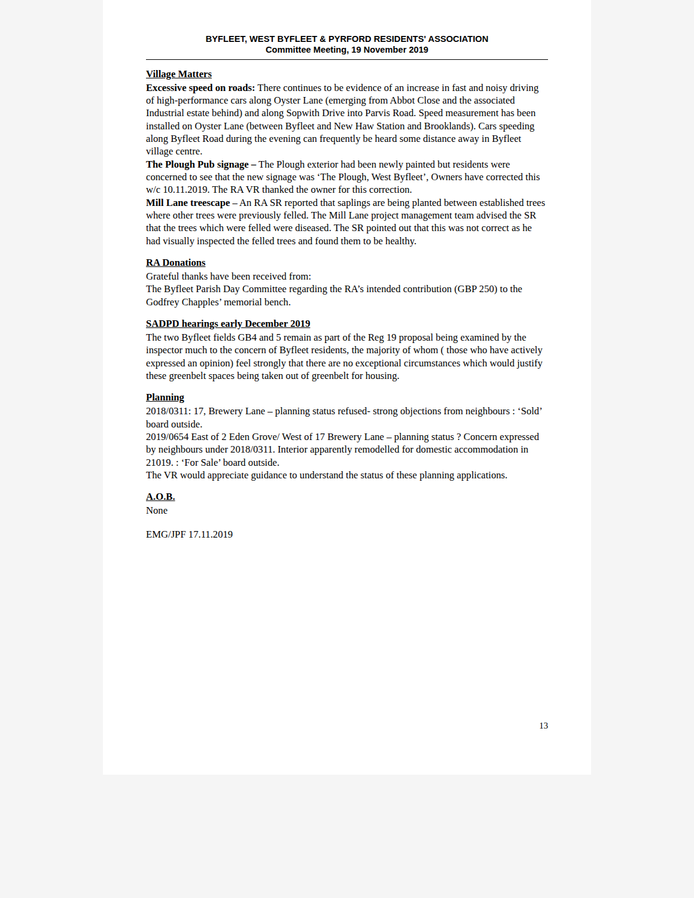BYFLEET, WEST BYFLEET & PYRFORD RESIDENTS' ASSOCIATION
Committee Meeting, 19 November 2019
Village Matters
Excessive speed on roads: There continues to be evidence of an increase in fast and noisy driving of high-performance cars along Oyster Lane (emerging from Abbot Close and the associated Industrial estate behind) and along Sopwith Drive into Parvis Road. Speed measurement has been installed on Oyster Lane (between Byfleet and New Haw Station and Brooklands). Cars speeding along Byfleet Road during the evening can frequently be heard some distance away in Byfleet village centre.
The Plough Pub signage – The Plough exterior had been newly painted but residents were concerned to see that the new signage was ‘The Plough, West Byfleet’, Owners have corrected this w/c 10.11.2019. The RA VR thanked the owner for this correction.
Mill Lane treescape – An RA SR reported that saplings are being planted between established trees where other trees were previously felled. The Mill Lane project management team advised the SR that the trees which were felled were diseased. The SR pointed out that this was not correct as he had visually inspected the felled trees and found them to be healthy.
RA Donations
Grateful thanks have been received from:
The Byfleet Parish Day Committee regarding the RA’s intended contribution (GBP 250) to the Godfrey Chapples’ memorial bench.
SADPD hearings early December 2019
The two Byfleet fields GB4 and 5 remain as part of the Reg 19 proposal being examined by the inspector much to the concern of Byfleet residents, the majority of whom ( those who have actively expressed an opinion) feel strongly that there are no exceptional circumstances which would justify these greenbelt spaces being taken out of greenbelt for housing.
Planning
2018/0311: 17, Brewery Lane – planning status refused- strong objections from neighbours : ‘Sold’ board outside.
2019/0654 East of 2 Eden Grove/ West of 17 Brewery Lane – planning status ? Concern expressed by neighbours under 2018/0311. Interior apparently remodelled for domestic accommodation in 21019. : ‘For Sale’ board outside.
The VR would appreciate guidance to understand the status of these planning applications.
A.O.B.
None
EMG/JPF 17.11.2019
13